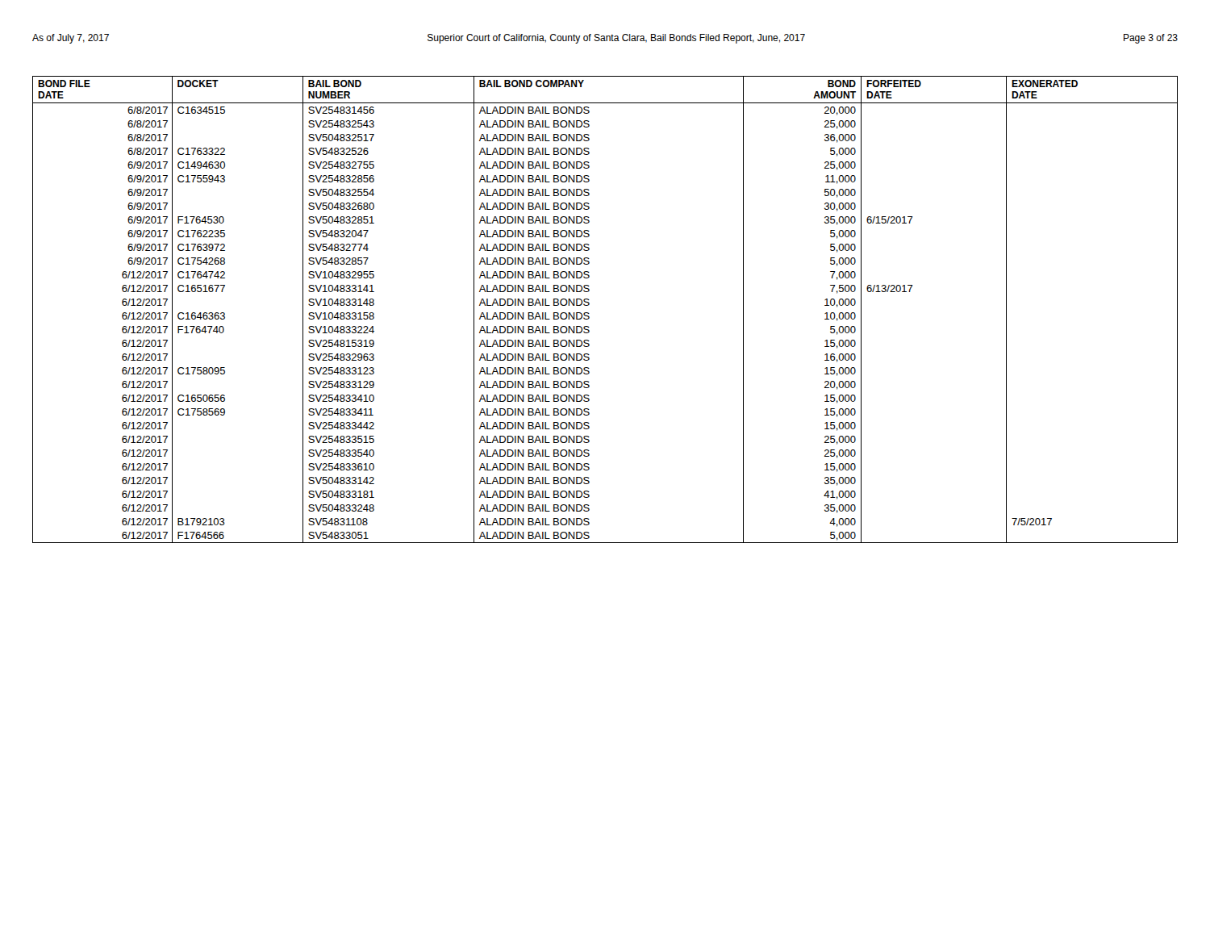As of July 7, 2017
Superior Court of California, County of Santa Clara, Bail Bonds Filed Report, June, 2017
Page 3 of 23
| BOND FILE DATE | DOCKET | BAIL BOND NUMBER | BAIL BOND COMPANY | BOND AMOUNT | FORFEITED DATE | EXONERATED DATE |
| --- | --- | --- | --- | --- | --- | --- |
| 6/8/2017 | C1634515 | SV254831456 | ALADDIN BAIL BONDS | 20,000 | | |
| 6/8/2017 | | SV254832543 | ALADDIN BAIL BONDS | 25,000 | | |
| 6/8/2017 | | SV504832517 | ALADDIN BAIL BONDS | 36,000 | | |
| 6/8/2017 | C1763322 | SV54832526 | ALADDIN BAIL BONDS | 5,000 | | |
| 6/9/2017 | C1494630 | SV254832755 | ALADDIN BAIL BONDS | 25,000 | | |
| 6/9/2017 | C1755943 | SV254832856 | ALADDIN BAIL BONDS | 11,000 | | |
| 6/9/2017 | | SV504832554 | ALADDIN BAIL BONDS | 50,000 | | |
| 6/9/2017 | | SV504832680 | ALADDIN BAIL BONDS | 30,000 | | |
| 6/9/2017 | F1764530 | SV504832851 | ALADDIN BAIL BONDS | 35,000 | 6/15/2017 | |
| 6/9/2017 | C1762235 | SV54832047 | ALADDIN BAIL BONDS | 5,000 | | |
| 6/9/2017 | C1763972 | SV54832774 | ALADDIN BAIL BONDS | 5,000 | | |
| 6/9/2017 | C1754268 | SV54832857 | ALADDIN BAIL BONDS | 5,000 | | |
| 6/12/2017 | C1764742 | SV104832955 | ALADDIN BAIL BONDS | 7,000 | | |
| 6/12/2017 | C1651677 | SV104833141 | ALADDIN BAIL BONDS | 7,500 | 6/13/2017 | |
| 6/12/2017 | | SV104833148 | ALADDIN BAIL BONDS | 10,000 | | |
| 6/12/2017 | C1646363 | SV104833158 | ALADDIN BAIL BONDS | 10,000 | | |
| 6/12/2017 | F1764740 | SV104833224 | ALADDIN BAIL BONDS | 5,000 | | |
| 6/12/2017 | | SV254815319 | ALADDIN BAIL BONDS | 15,000 | | |
| 6/12/2017 | | SV254832963 | ALADDIN BAIL BONDS | 16,000 | | |
| 6/12/2017 | C1758095 | SV254833123 | ALADDIN BAIL BONDS | 15,000 | | |
| 6/12/2017 | | SV254833129 | ALADDIN BAIL BONDS | 20,000 | | |
| 6/12/2017 | C1650656 | SV254833410 | ALADDIN BAIL BONDS | 15,000 | | |
| 6/12/2017 | C1758569 | SV254833411 | ALADDIN BAIL BONDS | 15,000 | | |
| 6/12/2017 | | SV254833442 | ALADDIN BAIL BONDS | 15,000 | | |
| 6/12/2017 | | SV254833515 | ALADDIN BAIL BONDS | 25,000 | | |
| 6/12/2017 | | SV254833540 | ALADDIN BAIL BONDS | 25,000 | | |
| 6/12/2017 | | SV254833610 | ALADDIN BAIL BONDS | 15,000 | | |
| 6/12/2017 | | SV504833142 | ALADDIN BAIL BONDS | 35,000 | | |
| 6/12/2017 | | SV504833181 | ALADDIN BAIL BONDS | 41,000 | | |
| 6/12/2017 | | SV504833248 | ALADDIN BAIL BONDS | 35,000 | | |
| 6/12/2017 | B1792103 | SV54831108 | ALADDIN BAIL BONDS | 4,000 | | 7/5/2017 |
| 6/12/2017 | F1764566 | SV54833051 | ALADDIN BAIL BONDS | 5,000 | | |